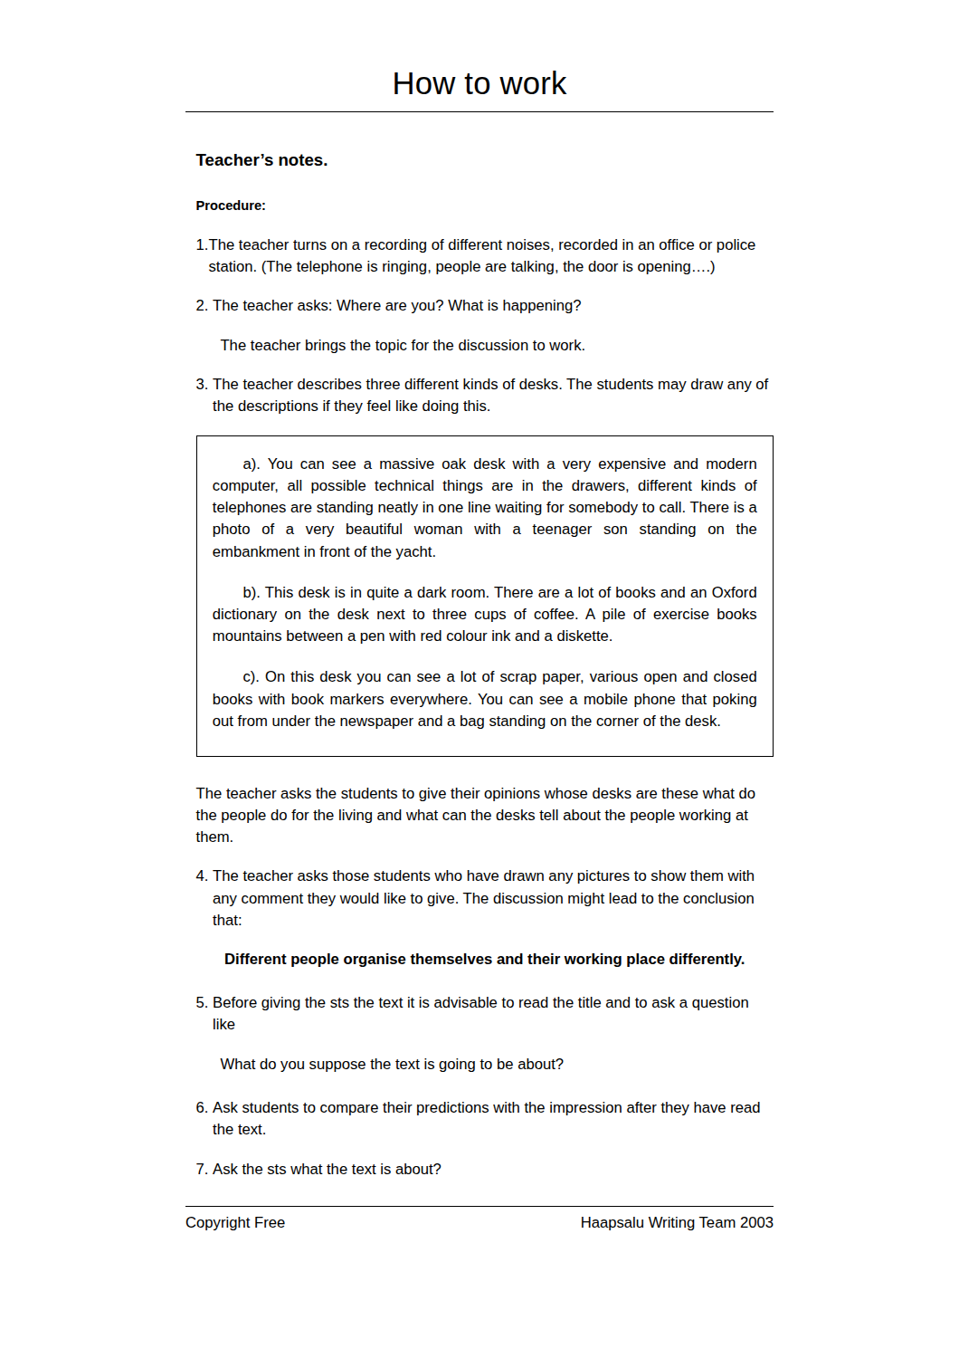How to work
Teacher’s notes.
Procedure:
1. The teacher turns on a recording of different noises, recorded in an office or police station. (The telephone is ringing, people are talking, the door is opening….)
2. The teacher asks: Where are you? What is happening?
The teacher brings the topic for the discussion to work.
3. The teacher describes three different kinds of desks. The students may draw any of the descriptions if they feel like doing this.
a). You can see a massive oak desk with a very expensive and modern computer, all possible technical things are in the drawers, different kinds of telephones are standing neatly in one line waiting for somebody to call. There is a photo of a very beautiful woman with a teenager son standing on the embankment in front of the yacht.
b). This desk is in quite a dark room. There are a lot of books and an Oxford dictionary on the desk next to three cups of coffee. A pile of exercise books mountains between a pen with red colour ink and a diskette.
c). On this desk you can see a lot of scrap paper, various open and closed books with book markers everywhere. You can see a mobile phone that poking out from under the newspaper and a bag standing on the corner of the desk.
The teacher asks the students to give their opinions whose desks are these what do the people do for the living and what can the desks tell about the people working at them.
4. The teacher asks those students who have drawn any pictures to show them with any comment they would like to give. The discussion might lead to the conclusion that:
Different people organise themselves and their working place differently.
5. Before giving the sts the text it is advisable to read the title and to ask a question like
What do you suppose the text is going to be about?
6. Ask students to compare their predictions with the impression after they have read the text.
7. Ask the sts what the text is about?
Copyright Free Haapsalu Writing Team 2003